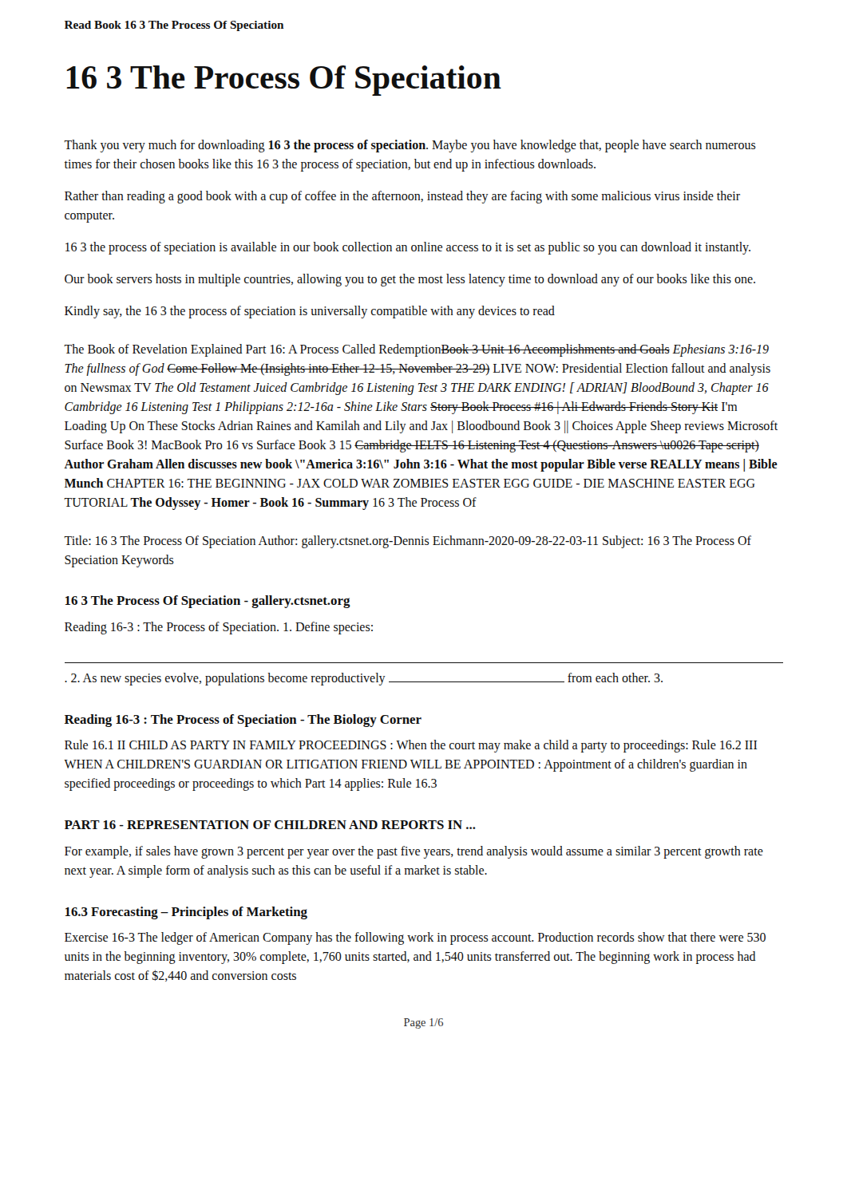Read Book 16 3 The Process Of Speciation
16 3 The Process Of Speciation
Thank you very much for downloading 16 3 the process of speciation. Maybe you have knowledge that, people have search numerous times for their chosen books like this 16 3 the process of speciation, but end up in infectious downloads.
Rather than reading a good book with a cup of coffee in the afternoon, instead they are facing with some malicious virus inside their computer.
16 3 the process of speciation is available in our book collection an online access to it is set as public so you can download it instantly.
Our book servers hosts in multiple countries, allowing you to get the most less latency time to download any of our books like this one.
Kindly say, the 16 3 the process of speciation is universally compatible with any devices to read
The Book of Revelation Explained Part 16: A Process Called RedemptionBook 3 Unit 16 Accomplishments and Goals Ephesians 3:16-19 The fullness of God Come Follow Me (Insights into Ether 12-15, November 23-29) LIVE NOW: Presidential Election fallout and analysis on Newsmax TV The Old Testament Juiced Cambridge 16 Listening Test 3 THE DARK ENDING! [ ADRIAN] BloodBound 3, Chapter 16 Cambridge 16 Listening Test 1 Philippians 2:12-16a - Shine Like Stars Story Book Process #16 | Ali Edwards Friends Story Kit I'm Loading Up On These Stocks Adrian Raines and Kamilah and Lily and Jax | Bloodbound Book 3 || Choices Apple Sheep reviews Microsoft Surface Book 3! MacBook Pro 16 vs Surface Book 3 15 Cambridge IELTS 16 Listening Test 4 (Questions-Answers \u0026 Tape script) Author Graham Allen discusses new book \"America 3:16\" John 3:16 - What the most popular Bible verse REALLY means | Bible Munch CHAPTER 16: THE BEGINNING - JAX COLD WAR ZOMBIES EASTER EGG GUIDE - DIE MASCHINE EASTER EGG TUTORIAL The Odyssey - Homer - Book 16 - Summary 16 3 The Process Of
Title: 16 3 The Process Of Speciation Author: gallery.ctsnet.org-Dennis Eichmann-2020-09-28-22-03-11 Subject: 16 3 The Process Of Speciation Keywords
16 3 The Process Of Speciation - gallery.ctsnet.org
Reading 16-3 : The Process of Speciation. 1. Define species:
. 2. As new species evolve, populations become reproductively from each other. 3.
Reading 16-3 : The Process of Speciation - The Biology Corner
Rule 16.1 II CHILD AS PARTY IN FAMILY PROCEEDINGS : When the court may make a child a party to proceedings: Rule 16.2 III WHEN A CHILDREN'S GUARDIAN OR LITIGATION FRIEND WILL BE APPOINTED : Appointment of a children's guardian in specified proceedings or proceedings to which Part 14 applies: Rule 16.3
PART 16 - REPRESENTATION OF CHILDREN AND REPORTS IN ...
For example, if sales have grown 3 percent per year over the past five years, trend analysis would assume a similar 3 percent growth rate next year. A simple form of analysis such as this can be useful if a market is stable.
16.3 Forecasting – Principles of Marketing
Exercise 16-3 The ledger of American Company has the following work in process account. Production records show that there were 530 units in the beginning inventory, 30% complete, 1,760 units started, and 1,540 units transferred out. The beginning work in process had materials cost of $2,440 and conversion costs
Page 1/6